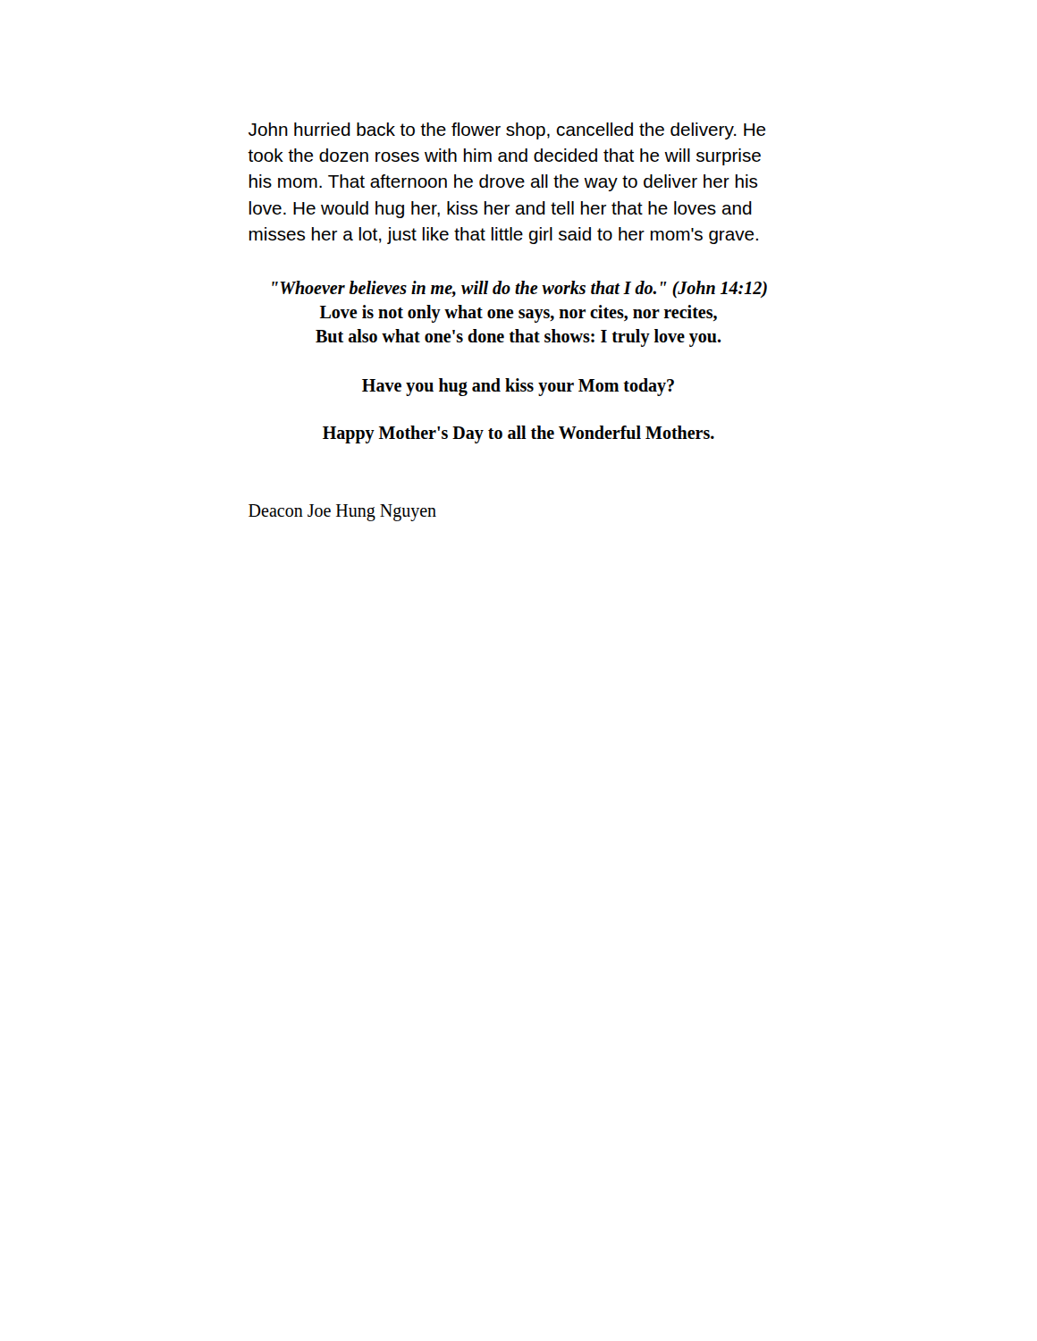John hurried back to the flower shop, cancelled the delivery. He took the dozen roses with him and decided that he will surprise his mom. That afternoon he drove all the way to deliver her his love. He would hug her, kiss her and tell her that he loves and misses her a lot, just like that little girl said to her mom's grave.
"Whoever believes in me, will do the works that I do." (John 14:12)
Love is not only what one says, nor cites, nor recites,
But also what one's done that shows: I truly love you.
Have you hug and kiss your Mom today?
Happy Mother's Day to all the Wonderful Mothers.
Deacon Joe Hung Nguyen